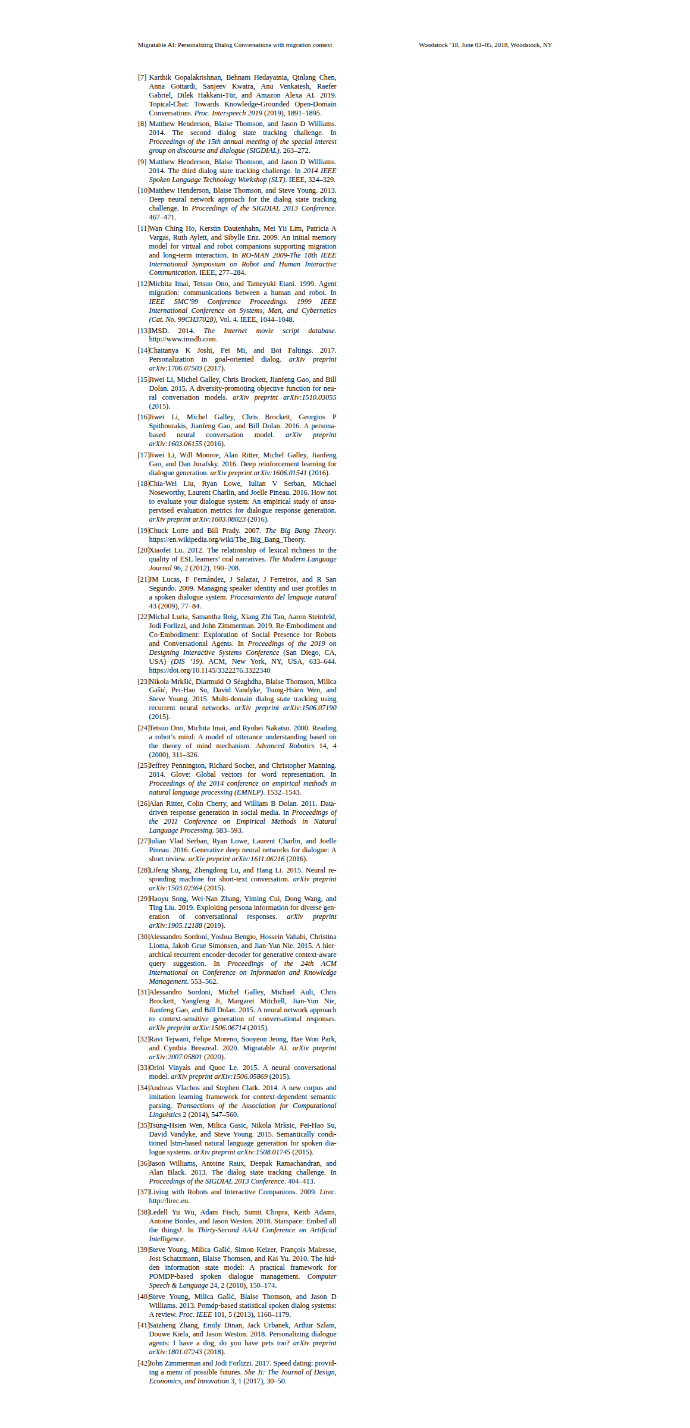Migratable AI: Personalizing Dialog Conversations with migration context
Woodstock ’18, June 03–05, 2018, Woodstock, NY
[7] Karthik Gopalakrishnan, Behnam Hedayatnia, Qinlang Chen, Anna Gottardi, Sanjeev Kwatra, Anu Venkatesh, Raefer Gabriel, Dilek Hakkani-Tür, and Amazon Alexa AI. 2019. Topical-Chat: Towards Knowledge-Grounded Open-Domain Conversations. Proc. Interspeech 2019 (2019), 1891–1895.
[8] Matthew Henderson, Blaise Thomson, and Jason D Williams. 2014. The second dialog state tracking challenge. In Proceedings of the 15th annual meeting of the special interest group on discourse and dialogue (SIGDIAL). 263–272.
[9] Matthew Henderson, Blaise Thomson, and Jason D Williams. 2014. The third dialog state tracking challenge. In 2014 IEEE Spoken Language Technology Workshop (SLT). IEEE, 324–329.
[10] Matthew Henderson, Blaise Thomson, and Steve Young. 2013. Deep neural network approach for the dialog state tracking challenge. In Proceedings of the SIGDIAL 2013 Conference. 467–471.
[11] Wan Ching Ho, Kerstin Dautenhahn, Mei Yii Lim, Patricia A Vargas, Ruth Aylett, and Sibylle Enz. 2009. An initial memory model for virtual and robot companions supporting migration and long-term interaction. In RO-MAN 2009-The 18th IEEE International Symposium on Robot and Human Interactive Communication. IEEE, 277–284.
[12] Michita Imai, Tetsuo Ono, and Tameyuki Etani. 1999. Agent migration: communications between a human and robot. In IEEE SMC’99 Conference Proceedings. 1999 IEEE International Conference on Systems, Man, and Cybernetics (Cat. No. 99CH37028), Vol. 4. IEEE, 1044–1048.
[13] IMSD. 2014. The Internet movie script database. http://www.imsdb.com.
[14] Chaitanya K Joshi, Fei Mi, and Boi Faltings. 2017. Personalization in goal-oriented dialog. arXiv preprint arXiv:1706.07503 (2017).
[15] Jiwei Li, Michel Galley, Chris Brockett, Jianfeng Gao, and Bill Dolan. 2015. A diversity-promoting objective function for neural conversation models. arXiv preprint arXiv:1510.03055 (2015).
[16] Jiwei Li, Michel Galley, Chris Brockett, Georgios P Spithourakis, Jianfeng Gao, and Bill Dolan. 2016. A persona-based neural conversation model. arXiv preprint arXiv:1603.06155 (2016).
[17] Jiwei Li, Will Monroe, Alan Ritter, Michel Galley, Jianfeng Gao, and Dan Jurafsky. 2016. Deep reinforcement learning for dialogue generation. arXiv preprint arXiv:1606.01541 (2016).
[18] Chia-Wei Liu, Ryan Lowe, Iulian V Serban, Michael Noseworthy, Laurent Charlin, and Joelle Pineau. 2016. How not to evaluate your dialogue system: An empirical study of unsupervised evaluation metrics for dialogue response generation. arXiv preprint arXiv:1603.08023 (2016).
[19] Chuck Lorre and Bill Prady. 2007. The Big Bang Theory. https://en.wikipedia.org/wiki/The_Big_Bang_Theory.
[20] Xiaofei Lu. 2012. The relationship of lexical richness to the quality of ESL learners’ oral narratives. The Modern Language Journal 96, 2 (2012), 190–208.
[21] JM Lucas, F Fernández, J Salazar, J Ferreiros, and R San Segundo. 2009. Managing speaker identity and user profiles in a spoken dialogue system. Procesamiento del lenguaje natural 43 (2009), 77–84.
[22] Michal Luria, Samantha Reig, Xiang Zhi Tan, Aaron Steinfeld, Jodi Forlizzi, and John Zimmerman. 2019. Re-Embodiment and Co-Embodiment: Exploration of Social Presence for Robots and Conversational Agents. In Proceedings of the 2019 on Designing Interactive Systems Conference (San Diego, CA, USA) (DIS ’19). ACM, New York, NY, USA, 633–644. https://doi.org/10.1145/3322276.3322340
[23] Nikola Mrkšić, Diarmuid O Séaghdha, Blaise Thomson, Milica Gašić, Pei-Hao Su, David Vandyke, Tsung-Hsien Wen, and Steve Young. 2015. Multi-domain dialog state tracking using recurrent neural networks. arXiv preprint arXiv:1506.07190 (2015).
[24] Tetsuo Ono, Michita Imai, and Ryohei Nakatsu. 2000. Reading a robot’s mind: A model of utterance understanding based on the theory of mind mechanism. Advanced Robotics 14, 4 (2000), 311–326.
[25] Jeffrey Pennington, Richard Socher, and Christopher Manning. 2014. Glove: Global vectors for word representation. In Proceedings of the 2014 conference on empirical methods in natural language processing (EMNLP). 1532–1543.
[26] Alan Ritter, Colin Cherry, and William B Dolan. 2011. Data-driven response generation in social media. In Proceedings of the 2011 Conference on Empirical Methods in Natural Language Processing. 583–593.
[27] Iulian Vlad Serban, Ryan Lowe, Laurent Charlin, and Joelle Pineau. 2016. Generative deep neural networks for dialogue: A short review. arXiv preprint arXiv:1611.06216 (2016).
[28] Lifeng Shang, Zhengdong Lu, and Hang Li. 2015. Neural responding machine for short-text conversation. arXiv preprint arXiv:1503.02364 (2015).
[29] Haoyu Song, Wei-Nan Zhang, Yiming Cui, Dong Wang, and Ting Liu. 2019. Exploiting persona information for diverse generation of conversational responses. arXiv preprint arXiv:1905.12188 (2019).
[30] Alessandro Sordoni, Yoshua Bengio, Hossein Vahabi, Christina Lioma, Jakob Grue Simonsen, and Jian-Yun Nie. 2015. A hierarchical recurrent encoder-decoder for generative context-aware query suggestion. In Proceedings of the 24th ACM International on Conference on Information and Knowledge Management. 553–562.
[31] Alessandro Sordoni, Michel Galley, Michael Auli, Chris Brockett, Yangfeng Ji, Margaret Mitchell, Jian-Yun Nie, Jianfeng Gao, and Bill Dolan. 2015. A neural network approach to context-sensitive generation of conversational responses. arXiv preprint arXiv:1506.06714 (2015).
[32] Ravi Tejwani, Felipe Moreno, Sooyeon Jeong, Hae Won Park, and Cynthia Breazeal. 2020. Migratable AI. arXiv preprint arXiv:2007.05801 (2020).
[33] Oriol Vinyals and Quoc Le. 2015. A neural conversational model. arXiv preprint arXiv:1506.05869 (2015).
[34] Andreas Vlachos and Stephen Clark. 2014. A new corpus and imitation learning framework for context-dependent semantic parsing. Transactions of the Association for Computational Linguistics 2 (2014), 547–560.
[35] Tsung-Hsien Wen, Milica Gasic, Nikola Mrksic, Pei-Hao Su, David Vandyke, and Steve Young. 2015. Semantically conditioned lstm-based natural language generation for spoken dialogue systems. arXiv preprint arXiv:1508.01745 (2015).
[36] Jason Williams, Antoine Raux, Deepak Ramachandran, and Alan Black. 2013. The dialog state tracking challenge. In Proceedings of the SIGDIAL 2013 Conference. 404–413.
[37] Living with Robots and Interactive Companions. 2009. Lirec. http://lirec.eu.
[38] Ledell Yu Wu, Adam Fisch, Sumit Chopra, Keith Adams, Antoine Bordes, and Jason Weston. 2018. Starspace: Embed all the things!. In Thirty-Second AAAI Conference on Artificial Intelligence.
[39] Steve Young, Milica Gašić, Simon Keizer, François Mairesse, Jost Schatzmann, Blaise Thomson, and Kai Yu. 2010. The hidden information state model: A practical framework for POMDP-based spoken dialogue management. Computer Speech & Language 24, 2 (2010), 150–174.
[40] Steve Young, Milica Gašić, Blaise Thomson, and Jason D Williams. 2013. Pomdp-based statistical spoken dialog systems: A review. Proc. IEEE 101, 5 (2013), 1160–1179.
[41] Saizheng Zhang, Emily Dinan, Jack Urbanek, Arthur Szlam, Douwe Kiela, and Jason Weston. 2018. Personalizing dialogue agents: I have a dog, do you have pets too? arXiv preprint arXiv:1801.07243 (2018).
[42] John Zimmerman and Jodi Forlizzi. 2017. Speed dating: providing a menu of possible futures. She Ji: The Journal of Design, Economics, and Innovation 3, 1 (2017), 30–50.